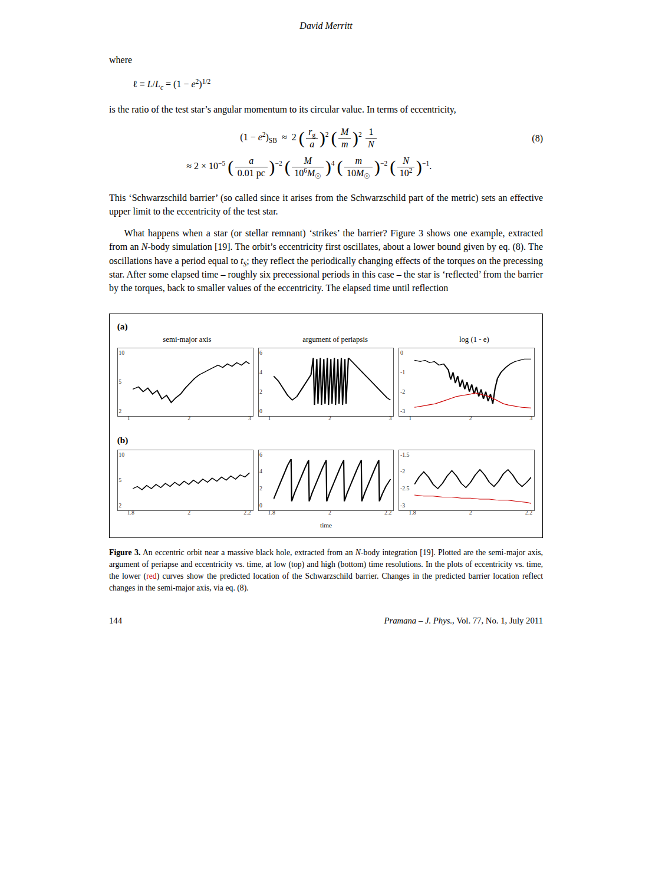David Merritt
where
ℓ ≡ L/Lc = (1 − e2)1/2
is the ratio of the test star’s angular momentum to its circular value. In terms of eccentricity,
(1 − e2)SB ≈ 2 (rg a)2 (Mm)2 1 N
(8)
≈ 2 × 10−5 (a 0.01 pc)−2 (M 106M☉)4 (m 10M☉)−2 (N 102)−1.
This ‘Schwarzschild barrier’ (so called since it arises from the Schwarzschild part of the metric) sets an effective upper limit to the eccentricity of the test star.
What happens when a star (or stellar remnant) ‘strikes’ the barrier? Figure 3 shows one example, extracted from an N-body simulation [19]. The orbit’s eccentricity first oscillates, about a lower bound given by eq. (8). The oscillations have a period equal to tS; they reflect the periodically changing effects of the torques on the precessing star. After some elapsed time – roughly six precessional periods in this case – the star is ‘reflected’ from the barrier by the torques, back to smaller values of the eccentricity. The elapsed time until reflection
(a)
semi-major axis argument of periapsis log (1 - e)
1052
123
6420
123
0-1-2-3
123
(b)
1052
1.822.2
6420
1.822.2
-1.5-2-2.5-3
1.822.2
time
Figure 3. An eccentric orbit near a massive black hole, extracted from an N-body integration [19]. Plotted are the semi-major axis, argument of periapse and eccentricity vs. time, at low (top) and high (bottom) time resolutions. In the plots of eccentricity vs. time, the lower (red) curves show the predicted location of the Schwarzschild barrier. Changes in the predicted barrier location reflect changes in the semi-major axis, via eq. (8).
144 Pramana – J. Phys., Vol. 77, No. 1, July 2011